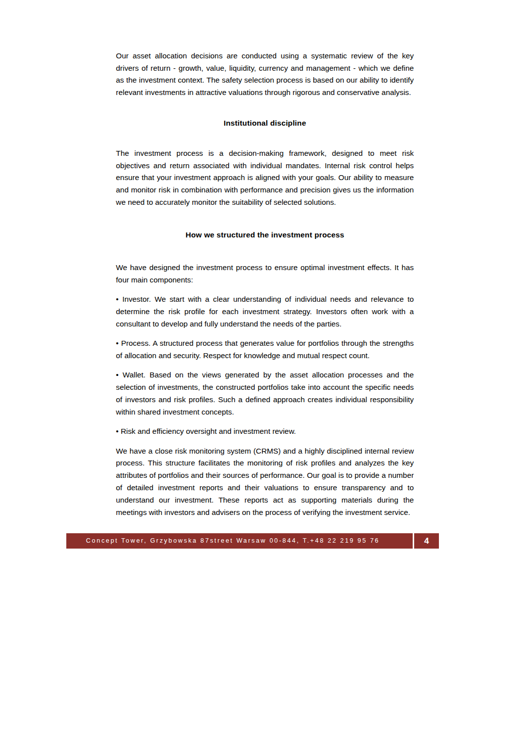Our asset allocation decisions are conducted using a systematic review of the key drivers of return - growth, value, liquidity, currency and management - which we define as the investment context. The safety selection process is based on our ability to identify relevant investments in attractive valuations through rigorous and conservative analysis.
Institutional discipline
The investment process is a decision-making framework, designed to meet risk objectives and return associated with individual mandates. Internal risk control helps ensure that your investment approach is aligned with your goals. Our ability to measure and monitor risk in combination with performance and precision gives us the information we need to accurately monitor the suitability of selected solutions.
How we structured the investment process
We have designed the investment process to ensure optimal investment effects. It has four main components:
• Investor. We start with a clear understanding of individual needs and relevance to determine the risk profile for each investment strategy. Investors often work with a consultant to develop and fully understand the needs of the parties.
• Process. A structured process that generates value for portfolios through the strengths of allocation and security. Respect for knowledge and mutual respect count.
• Wallet. Based on the views generated by the asset allocation processes and the selection of investments, the constructed portfolios take into account the specific needs of investors and risk profiles. Such a defined approach creates individual responsibility within shared investment concepts.
• Risk and efficiency oversight and investment review.
We have a close risk monitoring system (CRMS) and a highly disciplined internal review process. This structure facilitates the monitoring of risk profiles and analyzes the key attributes of portfolios and their sources of performance. Our goal is to provide a number of detailed investment reports and their valuations to ensure transparency and to understand our investment. These reports act as supporting materials during the meetings with investors and advisers on the process of verifying the investment service.
Concept Tower, Grzybowska 87street Warsaw 00-844, T.+48 22 219 95 76
4